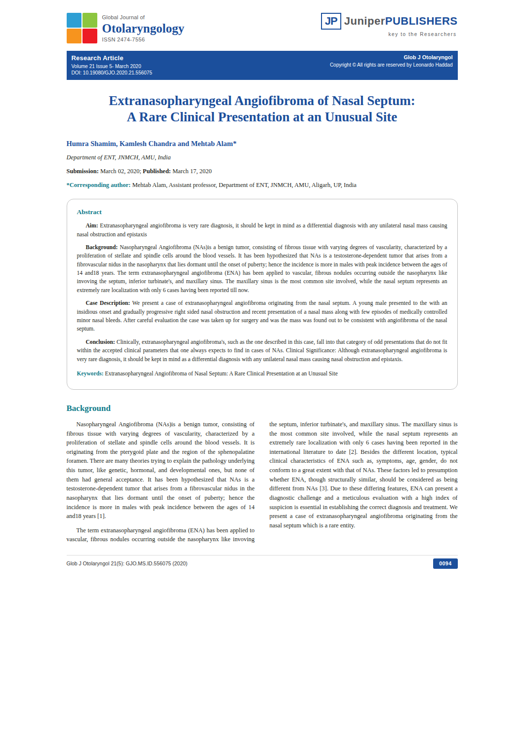Global Journal of
Otolaryngology
ISSN 2474-7556
JP
JuniperPUBLISHERS
key to the Researchers
Research Article
Volume 21 Issue 5- March 2020
DOI: 10.19080/GJO.2020.21.556075
Glob J Otolaryngol
Copyright © All rights are reserved by Leonardo Haddad
Extranasopharyngeal Angiofibroma of Nasal Septum:
A Rare Clinical Presentation at an Unusual Site
Humra Shamim, Kamlesh Chandra and Mehtab Alam*
Department of ENT, JNMCH, AMU, India
Submission: March 02, 2020; Published: March 17, 2020
*Corresponding author: Mehtab Alam, Assistant professor, Department of ENT, JNMCH, AMU, Aligarh, UP, India
Abstract
Aim: Extranasopharyngeal angiofibroma is very rare diagnosis, it should be kept in mind as a differential diagnosis with any unilateral nasal mass causing nasal obstruction and epistaxis
Background: Nasopharyngeal Angiofibroma (NAs)is a benign tumor, consisting of fibrous tissue with varying degrees of vascularity, characterized by a proliferation of stellate and spindle cells around the blood vessels. It has been hypothesized that NAs is a testosterone-dependent tumor that arises from a fibrovascular nidus in the nasopharynx that lies dormant until the onset of puberty; hence the incidence is more in males with peak incidence between the ages of 14 and18 years. The term extranasopharyngeal angiofibroma (ENA) has been applied to vascular, fibrous nodules occurring outside the nasopharynx like invoving the septum, inferior turbinate's, and maxillary sinus. The maxillary sinus is the most common site involved, while the nasal septum represents an extremely rare localization with only 6 cases having been reported till now.
Case Description: We present a case of extranasopharyngeal angiofibroma originating from the nasal septum. A young male presented to the with an insidious onset and gradually progressive right sided nasal obstruction and recent presentation of a nasal mass along with few episodes of medically controlled minor nasal bleeds. After careful evaluation the case was taken up for surgery and was the mass was found out to be consistent with angiofibroma of the nasal septum.
Conclusion: Clinically, extranasopharyngeal angiofibroma's, such as the one described in this case, fall into that category of odd presentations that do not fit within the accepted clinical parameters that one always expects to find in cases of NAs. Clinical Significance: Although extranasopharyngeal angiofibroma is very rare diagnosis, it should be kept in mind as a differential diagnosis with any unilateral nasal mass causing nasal obstruction and epistaxis.
Keywords: Extranasopharyngeal Angiofibroma of Nasal Septum: A Rare Clinical Presentation at an Unusual Site
Background
Nasopharyngeal Angiofibroma (NAs)is a benign tumor, consisting of fibrous tissue with varying degrees of vascularity, characterized by a proliferation of stellate and spindle cells around the blood vessels. It is originating from the pterygoid plate and the region of the sphenopalatine foramen. There are many theories trying to explain the pathology underlying this tumor, like genetic, hormonal, and developmental ones, but none of them had general acceptance. It has been hypothesized that NAs is a testosterone-dependent tumor that arises from a fibrovascular nidus in the nasopharynx that lies dormant until the onset of puberty; hence the incidence is more in males with peak incidence between the ages of 14 and18 years [1].
The term extranasopharyngeal angiofibroma (ENA) has been applied to vascular, fibrous nodules occurring outside the nasopharynx like invoving the septum, inferior turbinate's, and maxillary sinus. The maxillary sinus is the most common site involved, while the nasal septum represents an extremely rare localization with only 6 cases having been reported in the international literature to date [2]. Besides the different location, typical clinical characteristics of ENA such as, symptoms, age, gender, do not conform to a great extent with that of NAs. These factors led to presumption whether ENA, though structurally similar, should be considered as being different from NAs [3]. Due to these differing features, ENA can present a diagnostic challenge and a meticulous evaluation with a high index of suspicion is essential in establishing the correct diagnosis and treatment. We present a case of extranasopharyngeal angiofibroma originating from the nasal septum which is a rare entity.
Glob J Otolaryngol 21(5): GJO.MS.ID.556075 (2020)
0094